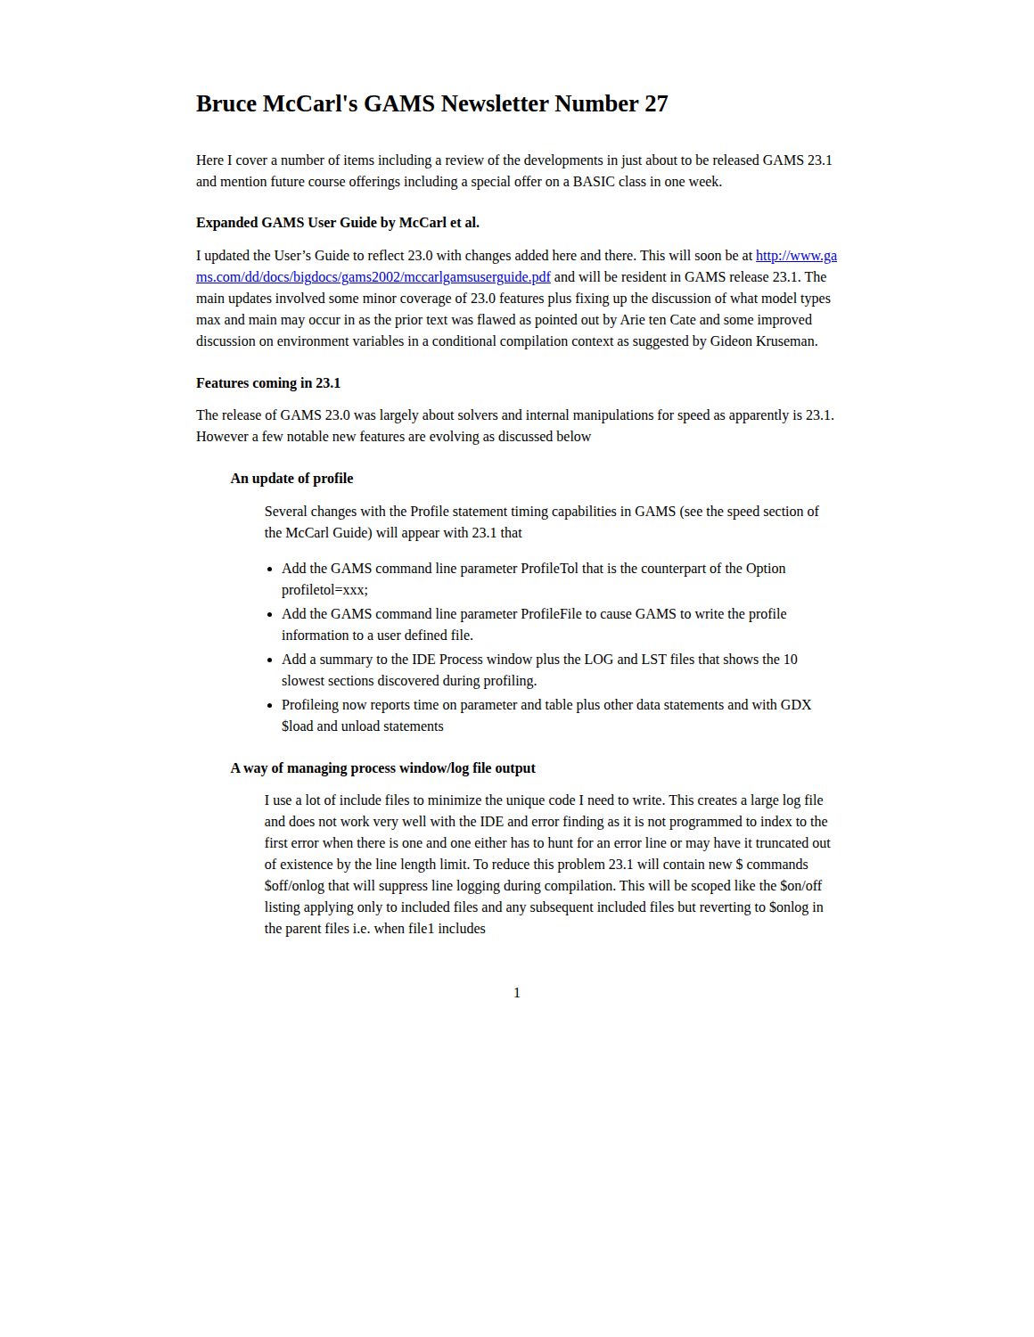Bruce McCarl's GAMS Newsletter Number 27
Here I cover a number of items including a review of the developments in just about to be released GAMS 23.1 and mention future course offerings including a special offer on a BASIC class in one week.
Expanded GAMS User Guide by McCarl et al.
I updated the User’s Guide to reflect 23.0 with changes added here and there. This will soon be at http://www.gams.com/dd/docs/bigdocs/gams2002/mccarlgamsuserguide.pdf and will be resident in GAMS release 23.1. The main updates involved some minor coverage of 23.0 features plus fixing up the discussion of what model types max and main may occur in as the prior text was flawed as pointed out by Arie ten Cate and some improved discussion on environment variables in a conditional compilation context as suggested by Gideon Kruseman.
Features coming in 23.1
The release of GAMS 23.0 was largely about solvers and internal manipulations for speed as apparently is 23.1. However a few notable new features are evolving as discussed below
An update of profile
Several changes with the Profile statement timing capabilities in GAMS (see the speed section of the McCarl Guide) will appear with 23.1 that
Add the GAMS command line parameter ProfileTol that is the counterpart of the Option profiletol=xxx;
Add the GAMS command line parameter ProfileFile to cause GAMS to write the profile information to a user defined file.
Add a summary to the IDE Process window plus the LOG and LST files that shows the 10 slowest sections discovered during profiling.
Profileing now reports time on parameter and table plus other data statements and with GDX $load and unload statements
A way of managing process window/log file output
I use a lot of include files to minimize the unique code I need to write. This creates a large log file and does not work very well with the IDE and error finding as it is not programmed to index to the first error when there is one and one either has to hunt for an error line or may have it truncated out of existence by the line length limit. To reduce this problem 23.1 will contain new $ commands $off/onlog that will suppress line logging during compilation. This will be scoped like the $on/off listing applying only to included files and any subsequent included files but reverting to $onlog in the parent files i.e. when file1 includes
1